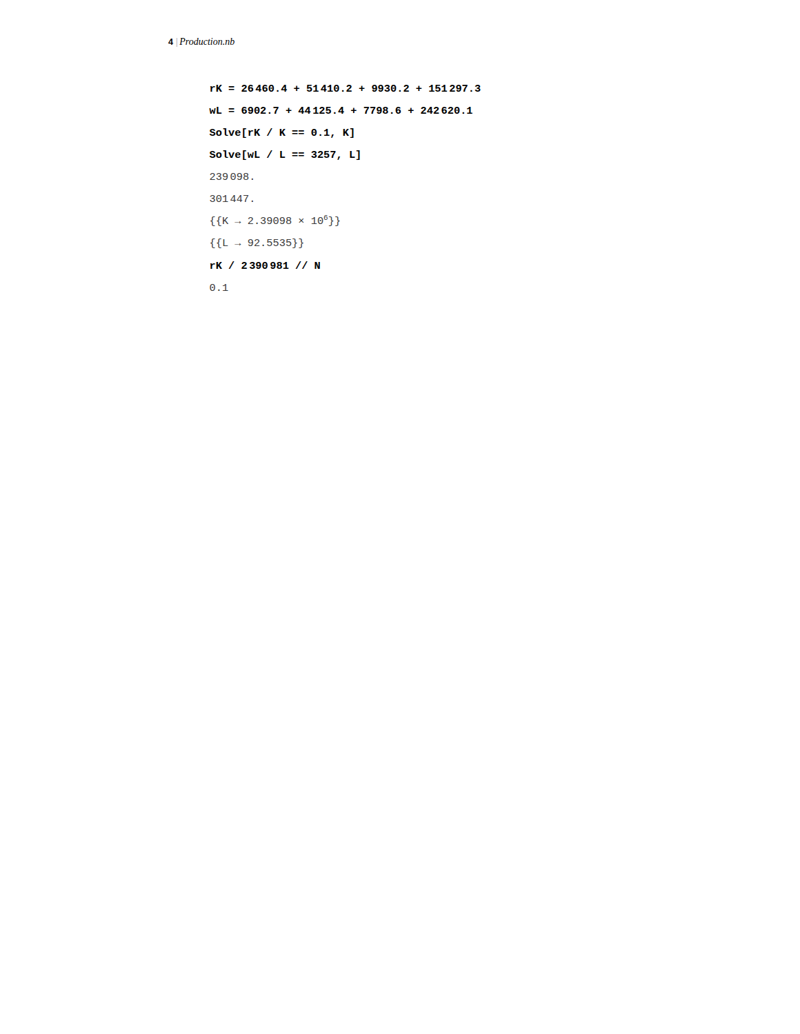4|Production.nb
rK = 26 460.4 + 51 410.2 + 9930.2 + 151 297.3
wL = 6902.7 + 44 125.4 + 7798.6 + 242 620.1
Solve[rK / K == 0.1, K]
Solve[wL / L == 3257, L]
239 098.
301 447.
{{K → 2.39098 × 106}}
{{L → 92.5535}}
rK / 2 390 981 // N
0.1